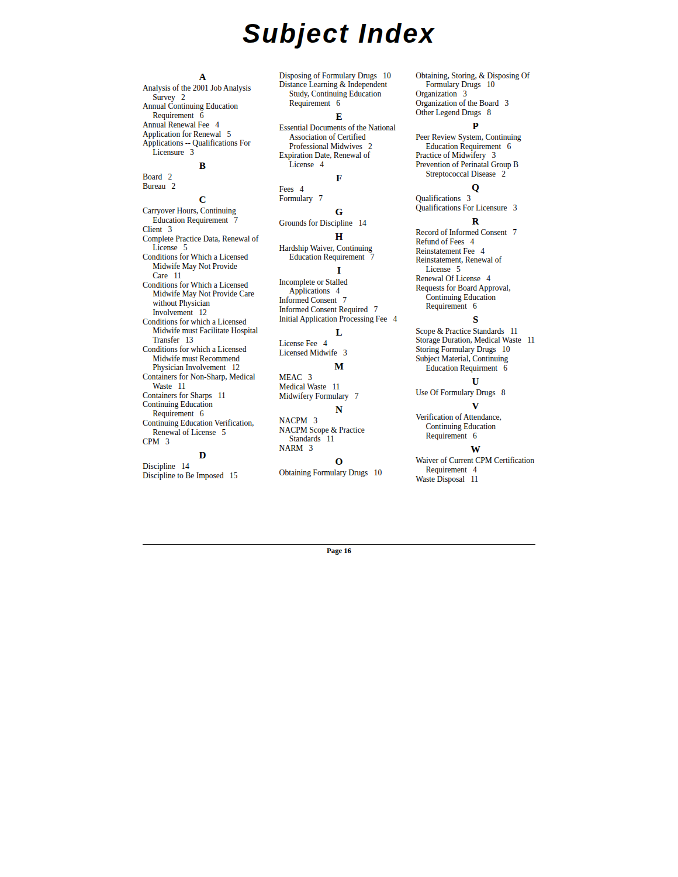Subject Index
A
Analysis of the 2001 Job Analysis Survey2
Annual Continuing Education Requirement6
Annual Renewal Fee4
Application for Renewal5
Applications -- Qualifications For Licensure3
B
Board2
Bureau2
C
Carryover Hours, Continuing Education Requirement7
Client3
Complete Practice Data, Renewal of License5
Conditions for Which a Licensed Midwife May Not Provide Care11
Conditions for Which a Licensed Midwife May Not Provide Care without Physician Involvement12
Conditions for which a Licensed Midwife must Facilitate Hospital Transfer13
Conditions for which a Licensed Midwife must Recommend Physician Involvement12
Containers for Non-Sharp, Medical Waste11
Containers for Sharps11
Continuing Education Requirement6
Continuing Education Verification, Renewal of License5
CPM3
D
Discipline14
Discipline to Be Imposed15
Disposing of Formulary Drugs10
Distance Learning & Independent Study, Continuing Education Requirement6
E
Essential Documents of the National Association of Certified Professional Midwives2
Expiration Date, Renewal of License4
F
Fees4
Formulary7
G
Grounds for Discipline14
H
Hardship Waiver, Continuing Education Requirement7
I
Incomplete or Stalled Applications4
Informed Consent7
Informed Consent Required7
Initial Application Processing Fee4
L
License Fee4
Licensed Midwife3
M
MEAC3
Medical Waste11
Midwifery Formulary7
N
NACPM3
NACPM Scope & Practice Standards11
NARM3
O
Obtaining Formulary Drugs10
Obtaining, Storing, & Disposing Of Formulary Drugs10
Organization3
Organization of the Board3
Other Legend Drugs8
P
Peer Review System, Continuing Education Requirement6
Practice of Midwifery3
Prevention of Perinatal Group B Streptococcal Disease2
Q
Qualifications3
Qualifications For Licensure3
R
Record of Informed Consent7
Refund of Fees4
Reinstatement Fee4
Reinstatement, Renewal of License5
Renewal Of License4
Requests for Board Approval, Continuing Education Requirement6
S
Scope & Practice Standards11
Storage Duration, Medical Waste11
Storing Formulary Drugs10
Subject Material, Continuing Education Requirment6
U
Use Of Formulary Drugs8
V
Verification of Attendance, Continuing Education Requirement6
W
Waiver of Current CPM Certification Requirement4
Waste Disposal11
Page 16